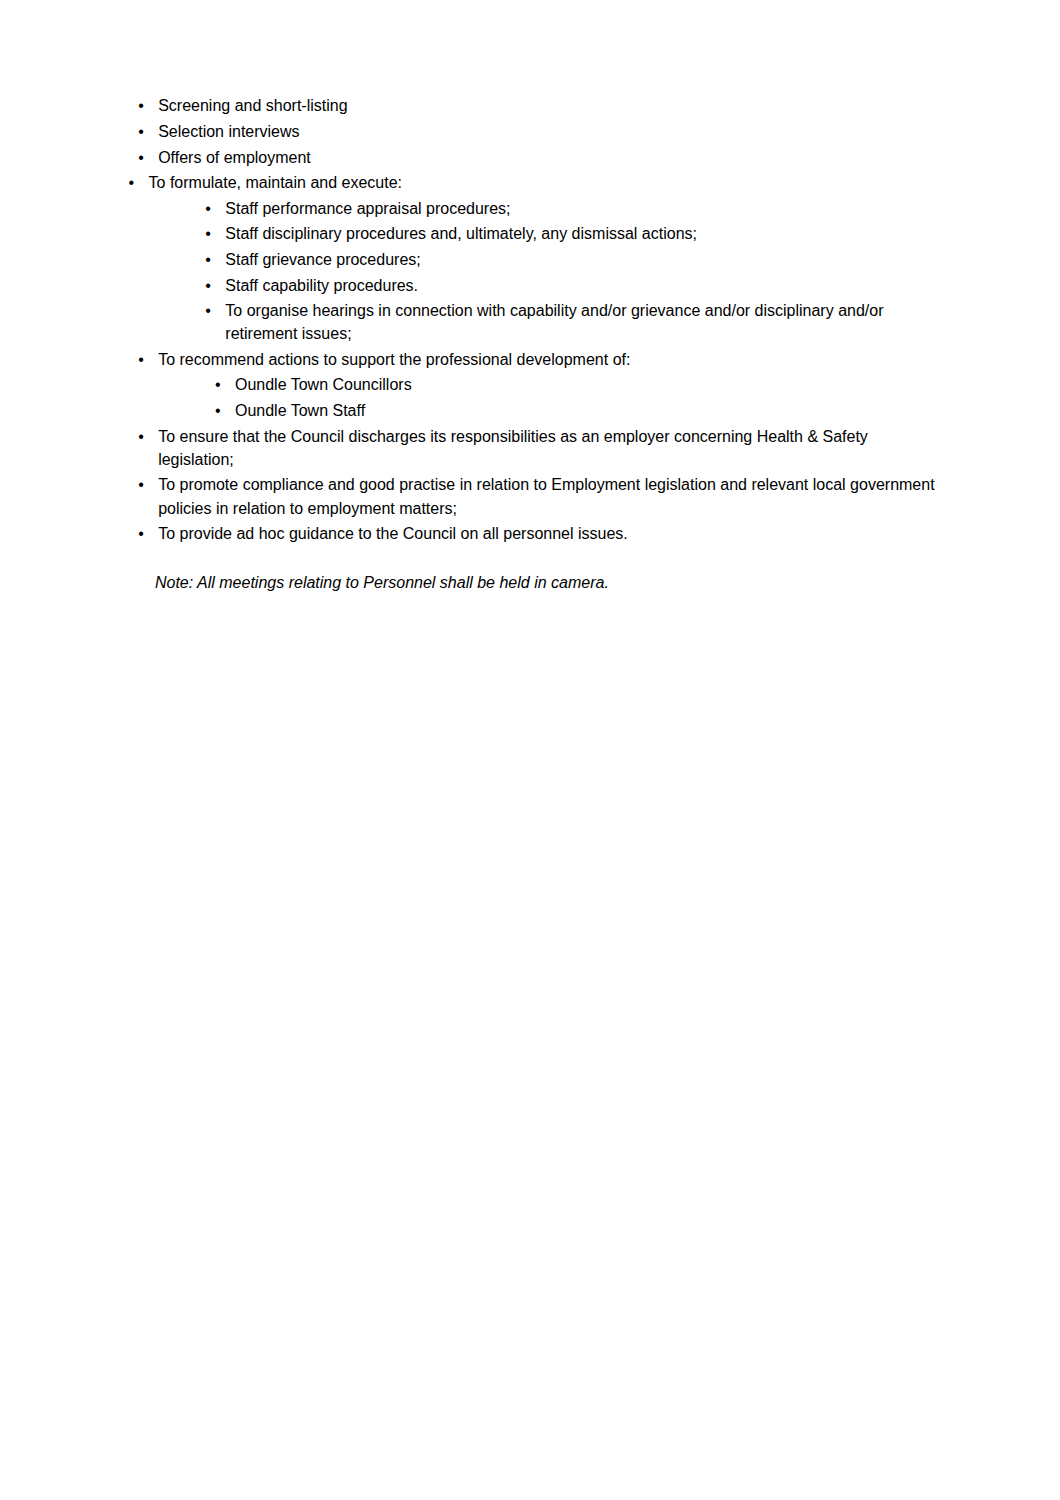Screening and short-listing
Selection interviews
Offers of employment
To formulate, maintain and execute:
Staff performance appraisal procedures;
Staff disciplinary procedures and, ultimately, any dismissal actions;
Staff grievance procedures;
Staff capability procedures.
To organise hearings in connection with capability and/or grievance and/or disciplinary and/or retirement issues;
To recommend actions to support the professional development of:
Oundle Town Councillors
Oundle Town Staff
To ensure that the Council discharges its responsibilities as an employer concerning Health & Safety legislation;
To promote compliance and good practise in relation to Employment legislation and relevant local government policies in relation to employment matters;
To provide ad hoc guidance to the Council on all personnel issues.
Note: All meetings relating to Personnel shall be held in camera.